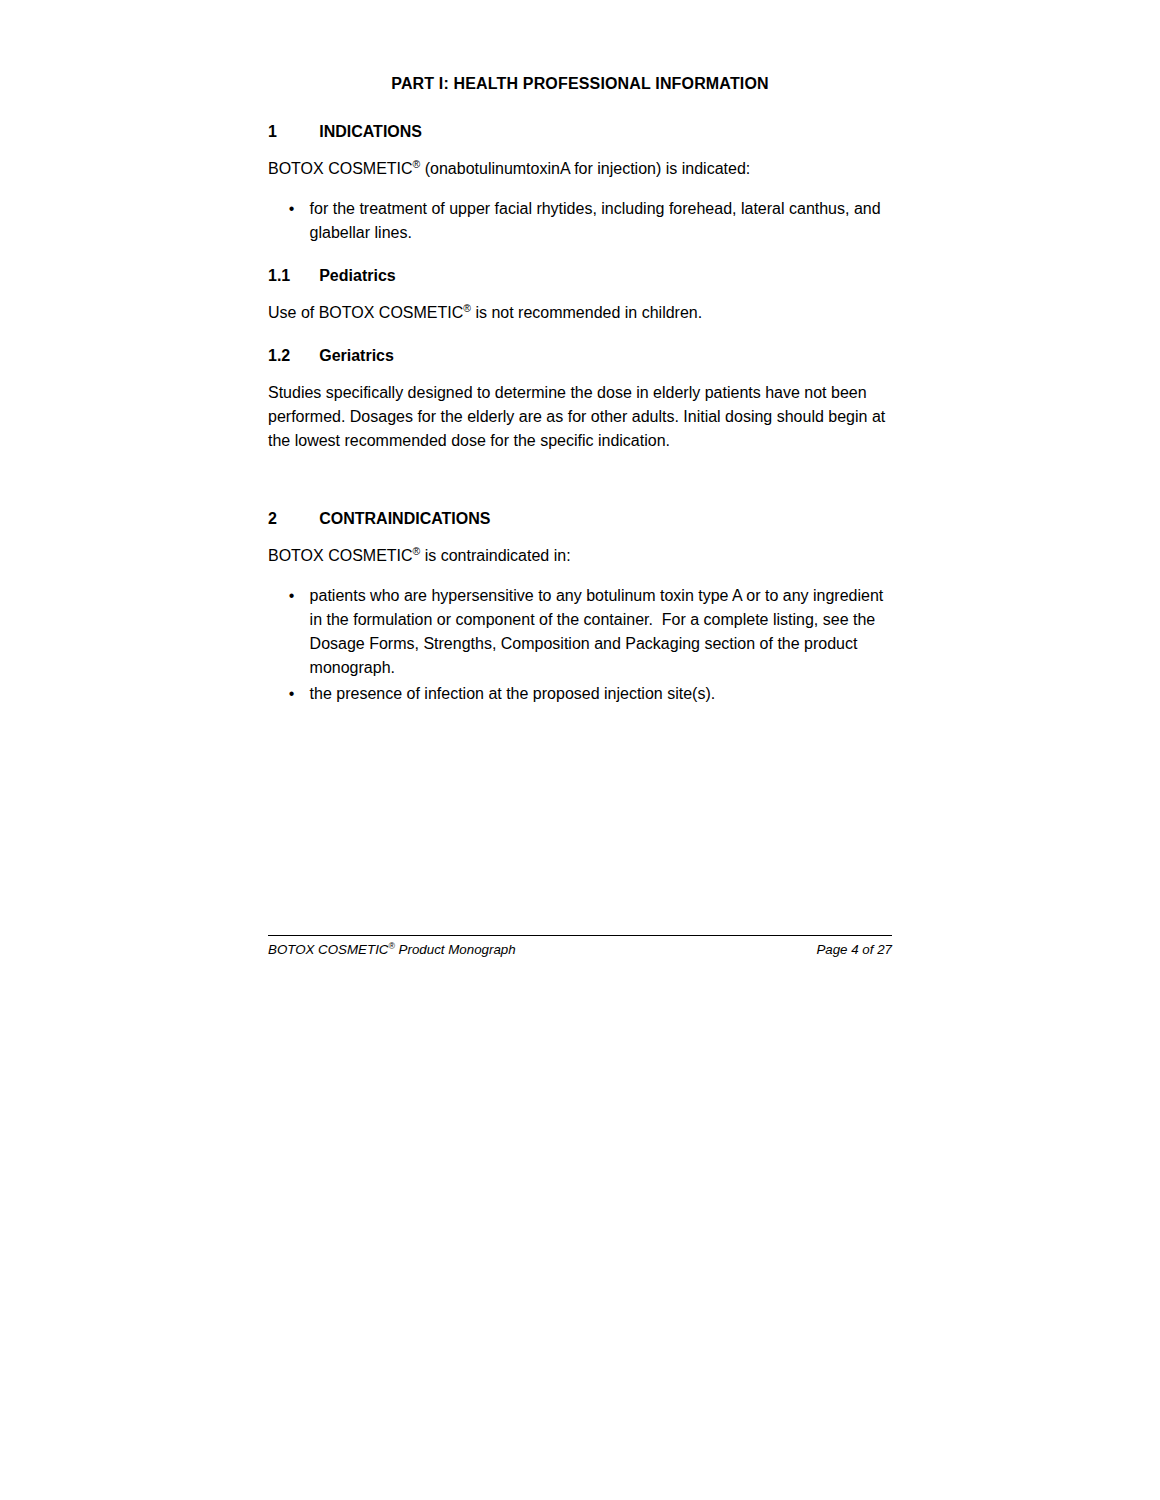PART I: HEALTH PROFESSIONAL INFORMATION
1 INDICATIONS
BOTOX COSMETIC® (onabotulinumtoxinA for injection) is indicated:
for the treatment of upper facial rhytides, including forehead, lateral canthus, and glabellar lines.
1.1 Pediatrics
Use of BOTOX COSMETIC® is not recommended in children.
1.2 Geriatrics
Studies specifically designed to determine the dose in elderly patients have not been performed. Dosages for the elderly are as for other adults. Initial dosing should begin at the lowest recommended dose for the specific indication.
2 CONTRAINDICATIONS
BOTOX COSMETIC® is contraindicated in:
patients who are hypersensitive to any botulinum toxin type A or to any ingredient in the formulation or component of the container. For a complete listing, see the Dosage Forms, Strengths, Composition and Packaging section of the product monograph.
the presence of infection at the proposed injection site(s).
BOTOX COSMETIC® Product Monograph Page 4 of 27